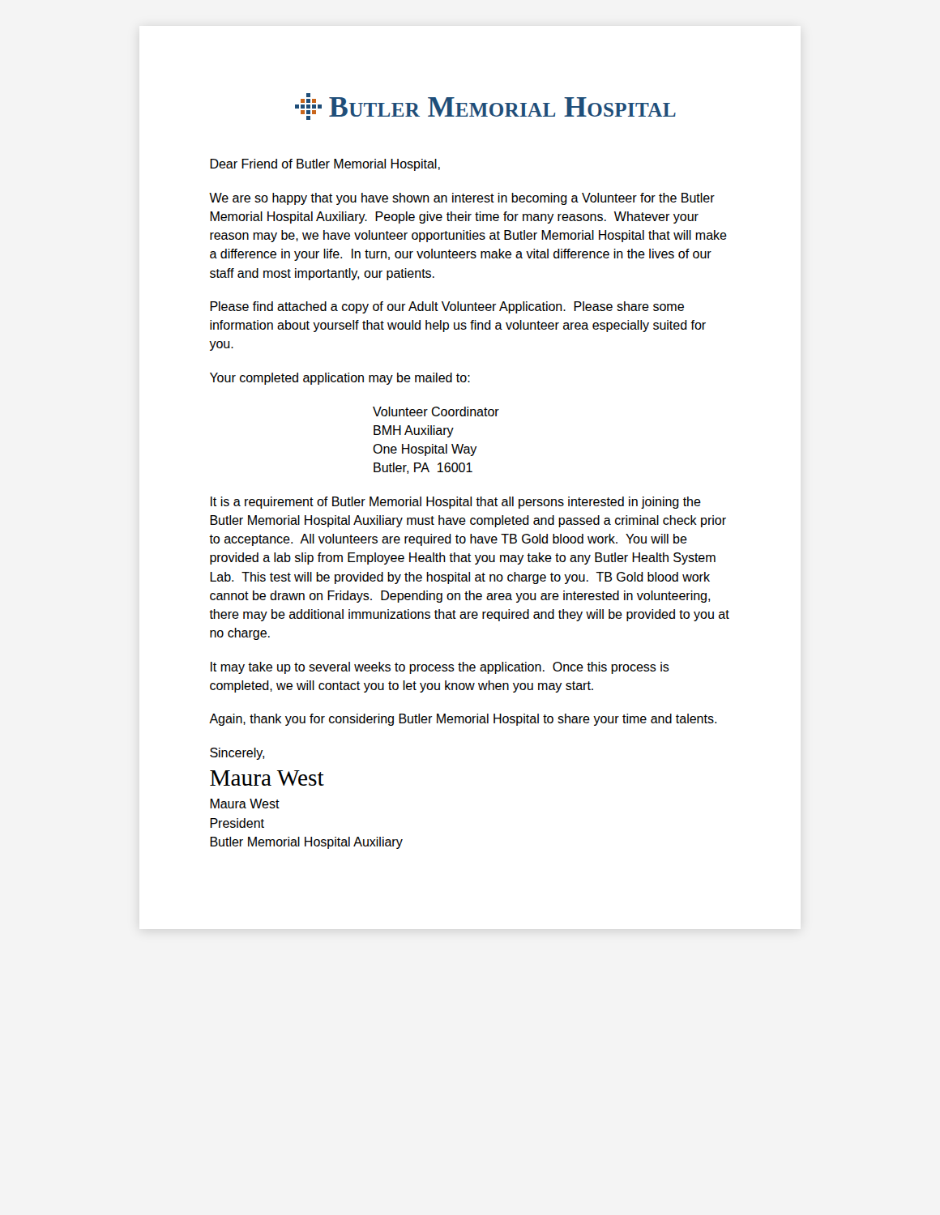Butler Memorial Hospital
Dear Friend of Butler Memorial Hospital,
We are so happy that you have shown an interest in becoming a Volunteer for the Butler Memorial Hospital Auxiliary. People give their time for many reasons. Whatever your reason may be, we have volunteer opportunities at Butler Memorial Hospital that will make a difference in your life. In turn, our volunteers make a vital difference in the lives of our staff and most importantly, our patients.
Please find attached a copy of our Adult Volunteer Application. Please share some information about yourself that would help us find a volunteer area especially suited for you.
Your completed application may be mailed to:
Volunteer Coordinator
BMH Auxiliary
One Hospital Way
Butler, PA 16001
It is a requirement of Butler Memorial Hospital that all persons interested in joining the Butler Memorial Hospital Auxiliary must have completed and passed a criminal check prior to acceptance. All volunteers are required to have TB Gold blood work. You will be provided a lab slip from Employee Health that you may take to any Butler Health System Lab. This test will be provided by the hospital at no charge to you. TB Gold blood work cannot be drawn on Fridays. Depending on the area you are interested in volunteering, there may be additional immunizations that are required and they will be provided to you at no charge.
It may take up to several weeks to process the application. Once this process is completed, we will contact you to let you know when you may start.
Again, thank you for considering Butler Memorial Hospital to share your time and talents.
Sincerely,
Maura West
Maura West
President
Butler Memorial Hospital Auxiliary